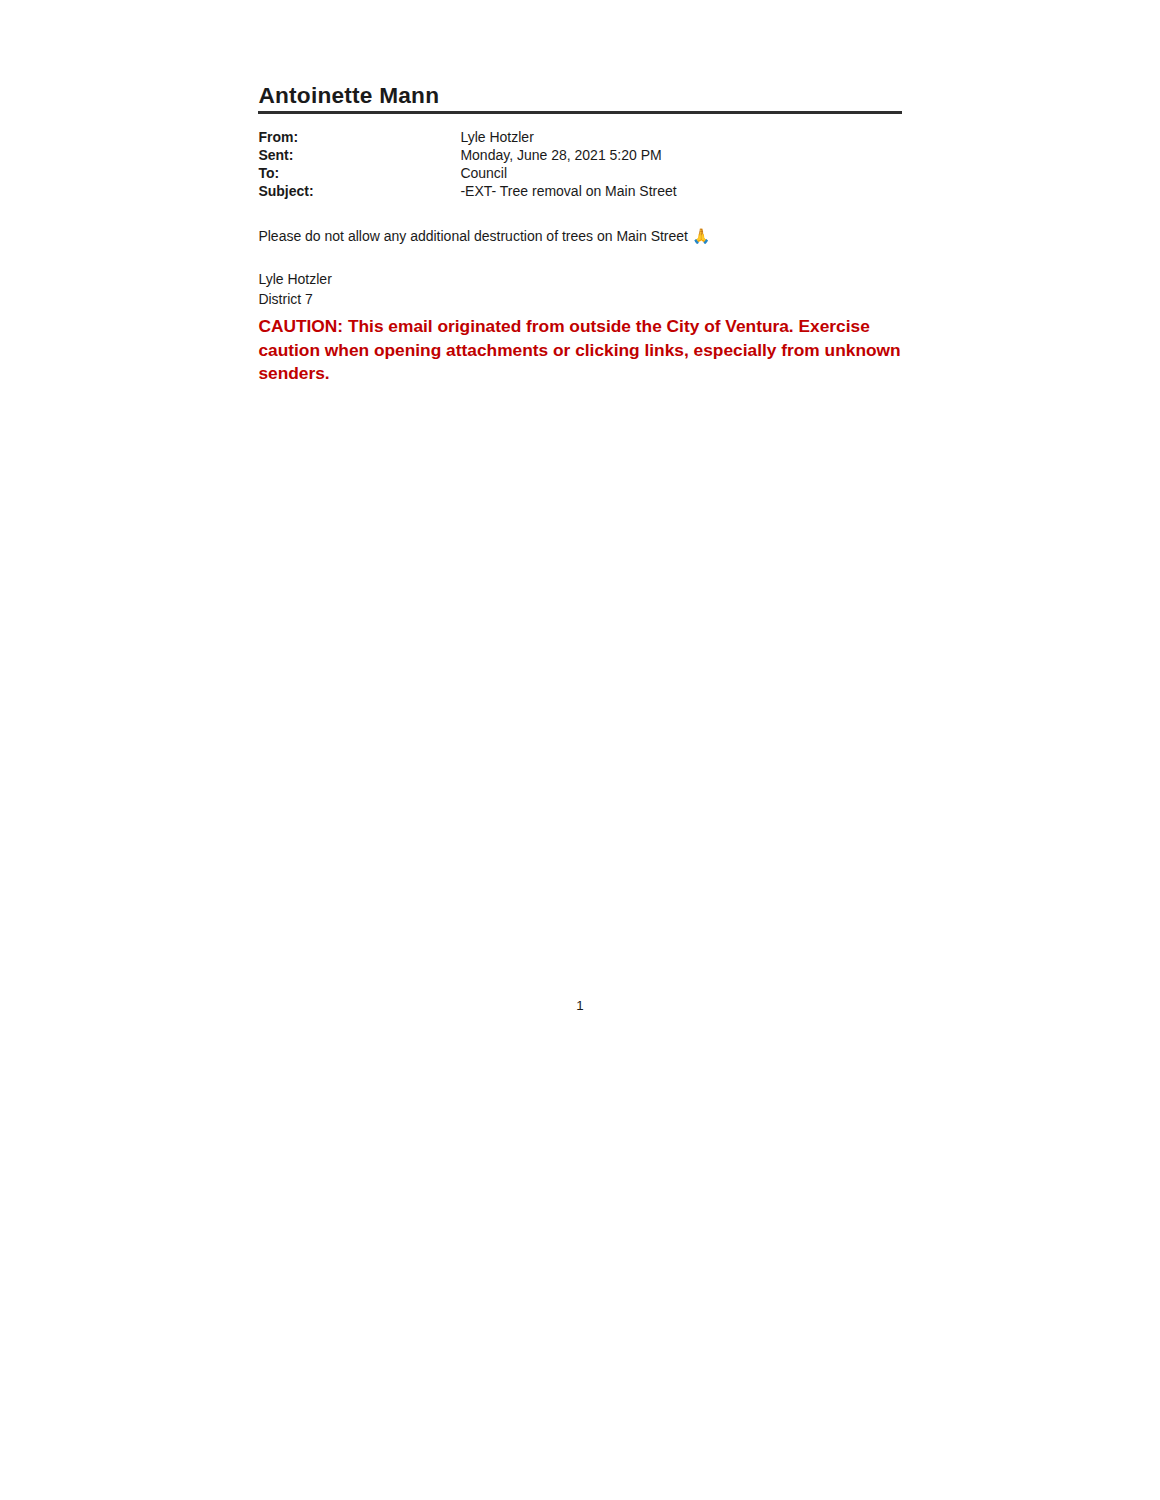Antoinette Mann
| From: | Lyle Hotzler |
| Sent: | Monday, June 28, 2021 5:20 PM |
| To: | Council |
| Subject: | -EXT- Tree removal on Main Street |
Please do not allow any additional destruction of trees on Main Street 🙏
Lyle Hotzler
District 7
CAUTION: This email originated from outside the City of Ventura. Exercise caution when opening attachments or clicking links, especially from unknown senders.
1